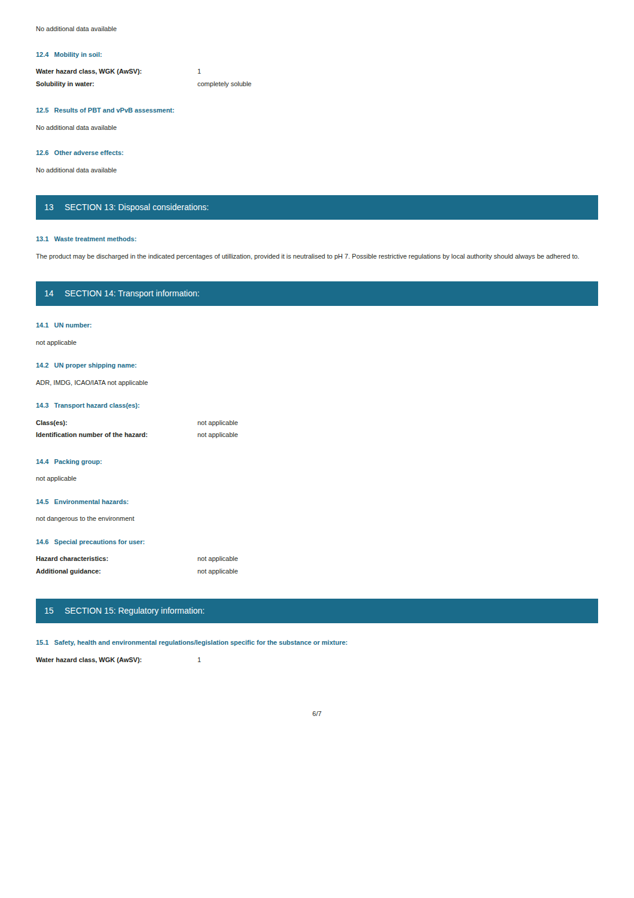No additional data available
12.4 Mobility in soil:
| Water hazard class, WGK (AwSV): | 1 |
| Solubility in water: | completely soluble |
12.5 Results of PBT and vPvB assessment:
No additional data available
12.6 Other adverse effects:
No additional data available
13 SECTION 13: Disposal considerations:
13.1 Waste treatment methods:
The product may be discharged in the indicated percentages of utillization, provided it is neutralised to pH 7. Possible restrictive regulations by local authority should always be adhered to.
14 SECTION 14: Transport information:
14.1 UN number:
not applicable
14.2 UN proper shipping name:
ADR, IMDG, ICAO/IATA not applicable
14.3 Transport hazard class(es):
| Class(es): | not applicable |
| Identification number of the hazard: | not applicable |
14.4 Packing group:
not applicable
14.5 Environmental hazards:
not dangerous to the environment
14.6 Special precautions for user:
| Hazard characteristics: | not applicable |
| Additional guidance: | not applicable |
15 SECTION 15: Regulatory information:
15.1 Safety, health and environmental regulations/legislation specific for the substance or mixture:
| Water hazard class, WGK (AwSV): | 1 |
6/7